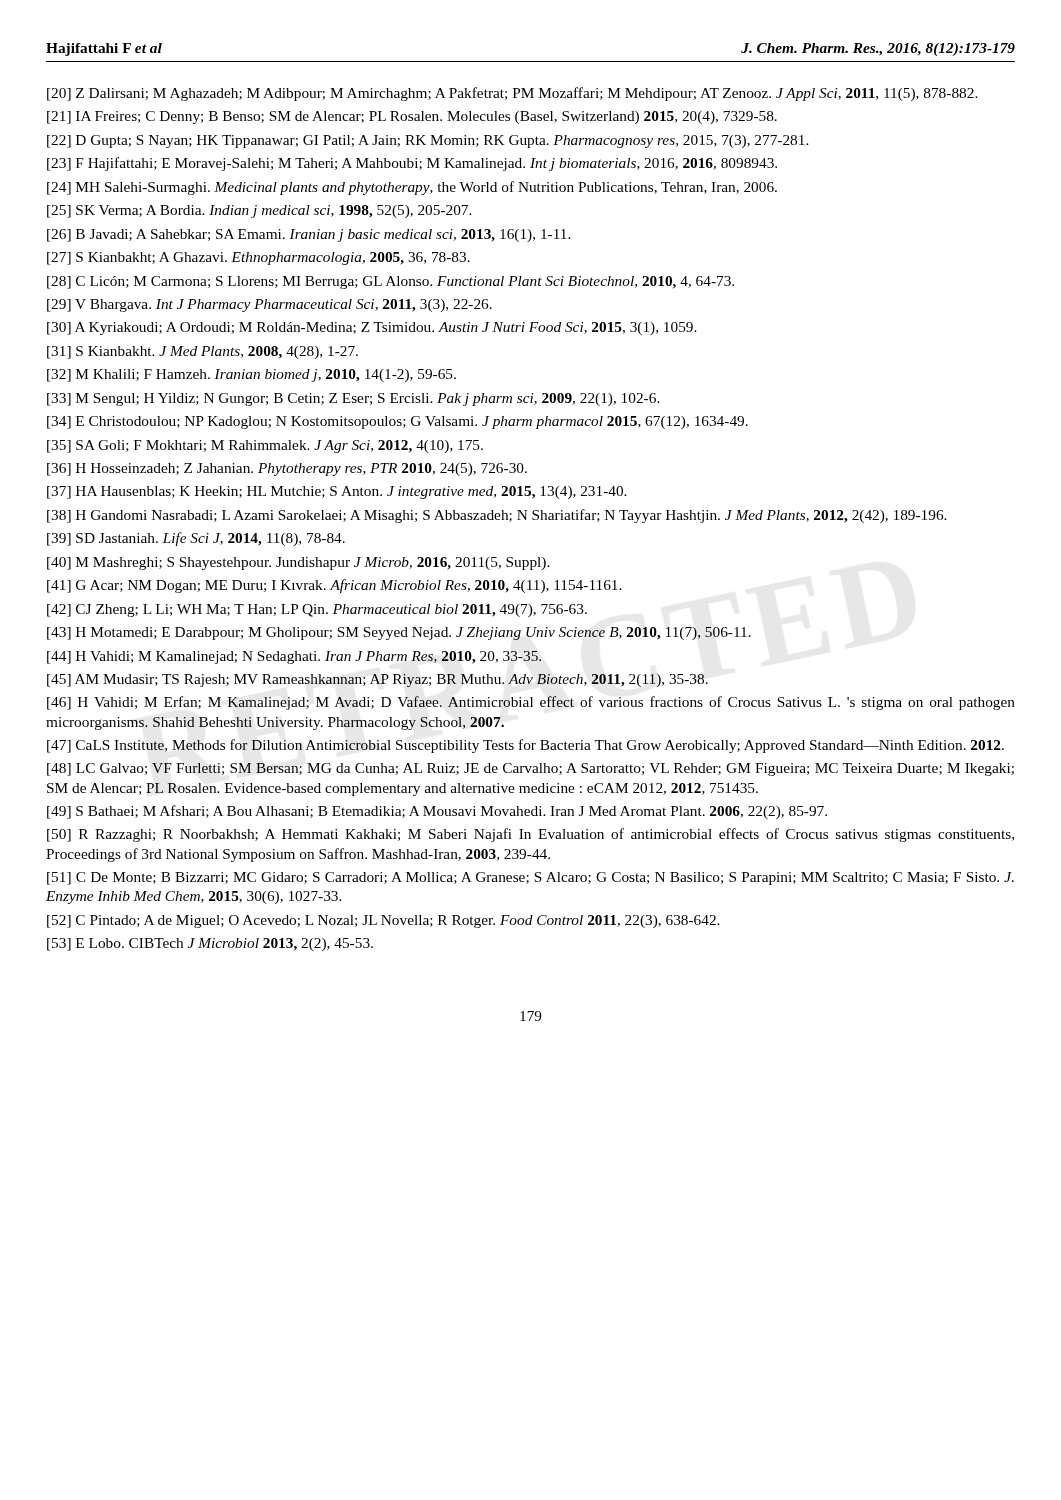RETRACTED
Hajifattahi F et al
J. Chem. Pharm. Res., 2016, 8(12):173-179
[20] Z Dalirsani; M Aghazadeh; M Adibpour; M Amirchaghm; A Pakfetrat; PM Mozaffari; M Mehdipour; AT Zenooz. J Appl Sci, 2011, 11(5), 878-882.
[21] IA Freires; C Denny; B Benso; SM de Alencar; PL Rosalen. Molecules (Basel, Switzerland) 2015, 20(4), 7329-58.
[22] D Gupta; S Nayan; HK Tippanawar; GI Patil; A Jain; RK Momin; RK Gupta. Pharmacognosy res, 2015, 7(3), 277-281.
[23] F Hajifattahi; E Moravej-Salehi; M Taheri; A Mahboubi; M Kamalinejad. Int j biomaterials, 2016, 2016, 8098943.
[24] MH Salehi-Surmaghi. Medicinal plants and phytotherapy, the World of Nutrition Publications, Tehran, Iran, 2006.
[25] SK Verma; A Bordia. Indian j medical sci, 1998, 52(5), 205-207.
[26] B Javadi; A Sahebkar; SA Emami. Iranian j basic medical sci, 2013, 16(1), 1-11.
[27] S Kianbakht; A Ghazavi. Ethnopharmacologia, 2005, 36, 78-83.
[28] C Licón; M Carmona; S Llorens; MI Berruga; GL Alonso. Functional Plant Sci Biotechnol, 2010, 4, 64-73.
[29] V Bhargava. Int J Pharmacy Pharmaceutical Sci, 2011, 3(3), 22-26.
[30] A Kyriakoudi; A Ordoudi; M Roldán-Medina; Z Tsimidou. Austin J Nutri Food Sci, 2015, 3(1), 1059.
[31] S Kianbakht. J Med Plants, 2008, 4(28), 1-27.
[32] M Khalili; F Hamzeh. Iranian biomed j, 2010, 14(1-2), 59-65.
[33] M Sengul; H Yildiz; N Gungor; B Cetin; Z Eser; S Ercisli. Pak j pharm sci, 2009, 22(1), 102-6.
[34] E Christodoulou; NP Kadoglou; N Kostomitsopoulos; G Valsami. J pharm pharmacol 2015, 67(12), 1634-49.
[35] SA Goli; F Mokhtari; M Rahimmalek. J Agr Sci, 2012, 4(10), 175.
[36] H Hosseinzadeh; Z Jahanian. Phytotherapy res, PTR 2010, 24(5), 726-30.
[37] HA Hausenblas; K Heekin; HL Mutchie; S Anton. J integrative med, 2015, 13(4), 231-40.
[38] H Gandomi Nasrabadi; L Azami Sarokelaei; A Misaghi; S Abbaszadeh; N Shariatifar; N Tayyar Hashtjin. J Med Plants, 2012, 2(42), 189-196.
[39] SD Jastaniah. Life Sci J, 2014, 11(8), 78-84.
[40] M Mashreghi; S Shayestehpour. Jundishapur J Microb, 2016, 2011(5, Suppl).
[41] G Acar; NM Dogan; ME Duru; I Kıvrak. African Microbiol Res, 2010, 4(11), 1154-1161.
[42] CJ Zheng; L Li; WH Ma; T Han; LP Qin. Pharmaceutical biol 2011, 49(7), 756-63.
[43] H Motamedi; E Darabpour; M Gholipour; SM Seyyed Nejad. J Zhejiang Univ Science B, 2010, 11(7), 506-11.
[44] H Vahidi; M Kamalinejad; N Sedaghati. Iran J Pharm Res, 2010, 20, 33-35.
[45] AM Mudasir; TS Rajesh; MV Rameashkannan; AP Riyaz; BR Muthu. Adv Biotech, 2011, 2(11), 35-38.
[46] H Vahidi; M Erfan; M Kamalinejad; M Avadi; D Vafaee. Antimicrobial effect of various fractions of Crocus Sativus L. 's stigma on oral pathogen microorganisms. Shahid Beheshti University. Pharmacology School, 2007.
[47] CaLS Institute, Methods for Dilution Antimicrobial Susceptibility Tests for Bacteria That Grow Aerobically; Approved Standard—Ninth Edition. 2012.
[48] LC Galvao; VF Furletti; SM Bersan; MG da Cunha; AL Ruiz; JE de Carvalho; A Sartoratto; VL Rehder; GM Figueira; MC Teixeira Duarte; M Ikegaki; SM de Alencar; PL Rosalen. Evidence-based complementary and alternative medicine : eCAM 2012, 2012, 751435.
[49] S Bathaei; M Afshari; A Bou Alhasani; B Etemadikia; A Mousavi Movahedi. Iran J Med Aromat Plant. 2006, 22(2), 85-97.
[50] R Razzaghi; R Noorbakhsh; A Hemmati Kakhaki; M Saberi Najafi In Evaluation of antimicrobial effects of Crocus sativus stigmas constituents, Proceedings of 3rd National Symposium on Saffron. Mashhad-Iran, 2003, 239-44.
[51] C De Monte; B Bizzarri; MC Gidaro; S Carradori; A Mollica; A Granese; S Alcaro; G Costa; N Basilico; S Parapini; MM Scaltrito; C Masia; F Sisto. J. Enzyme Inhib Med Chem, 2015, 30(6), 1027-33.
[52] C Pintado; A de Miguel; O Acevedo; L Nozal; JL Novella; R Rotger. Food Control 2011, 22(3), 638-642.
[53] E Lobo. CIBTech J Microbiol 2013, 2(2), 45-53.
179